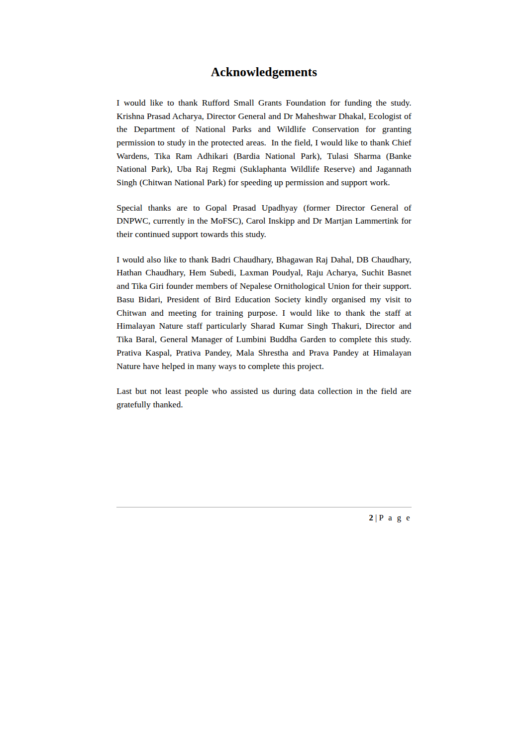Acknowledgements
I would like to thank Rufford Small Grants Foundation for funding the study. Krishna Prasad Acharya, Director General and Dr Maheshwar Dhakal, Ecologist of the Department of National Parks and Wildlife Conservation for granting permission to study in the protected areas. In the field, I would like to thank Chief Wardens, Tika Ram Adhikari (Bardia National Park), Tulasi Sharma (Banke National Park), Uba Raj Regmi (Suklaphanta Wildlife Reserve) and Jagannath Singh (Chitwan National Park) for speeding up permission and support work.
Special thanks are to Gopal Prasad Upadhyay (former Director General of DNPWC, currently in the MoFSC), Carol Inskipp and Dr Martjan Lammertink for their continued support towards this study.
I would also like to thank Badri Chaudhary, Bhagawan Raj Dahal, DB Chaudhary, Hathan Chaudhary, Hem Subedi, Laxman Poudyal, Raju Acharya, Suchit Basnet and Tika Giri founder members of Nepalese Ornithological Union for their support. Basu Bidari, President of Bird Education Society kindly organised my visit to Chitwan and meeting for training purpose. I would like to thank the staff at Himalayan Nature staff particularly Sharad Kumar Singh Thakuri, Director and Tika Baral, General Manager of Lumbini Buddha Garden to complete this study. Prativa Kaspal, Prativa Pandey, Mala Shrestha and Prava Pandey at Himalayan Nature have helped in many ways to complete this project.
Last but not least people who assisted us during data collection in the field are gratefully thanked.
2 | P a g e